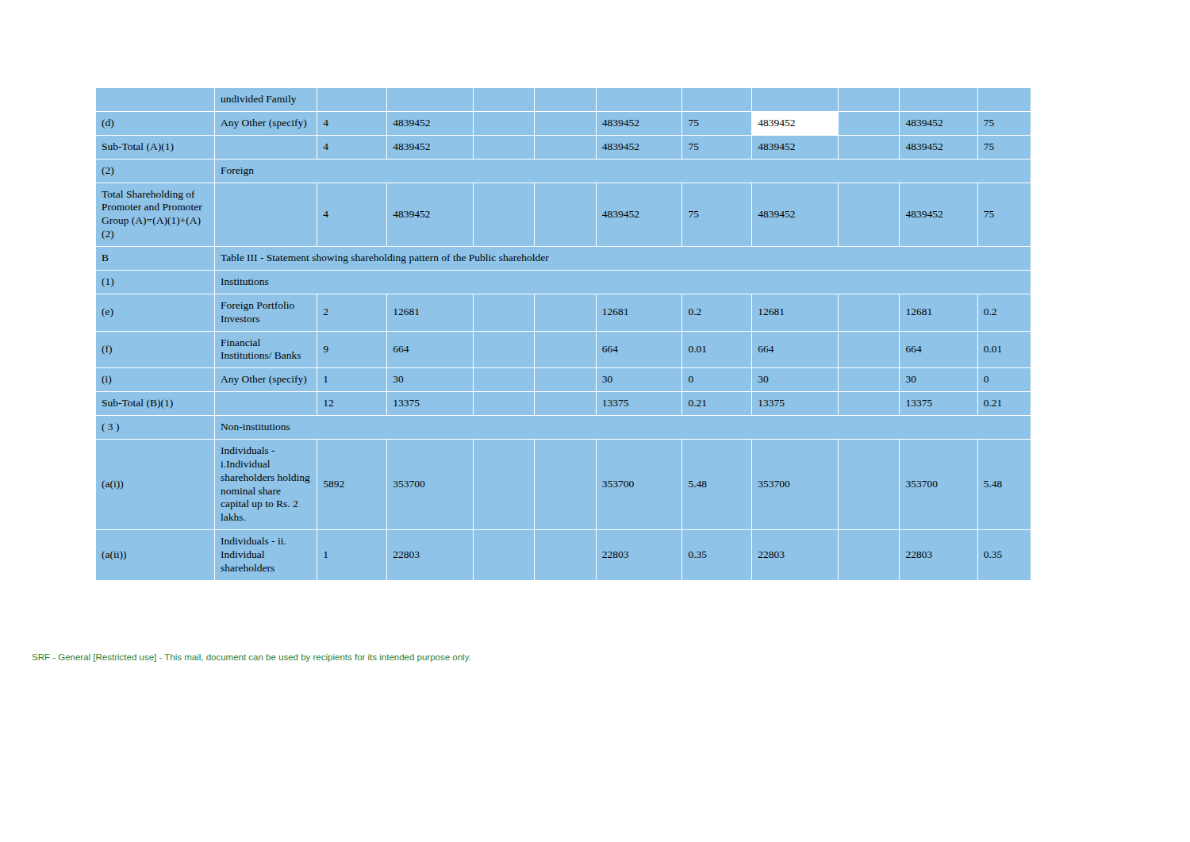| | undivided Family | | | | | | | | | | |
| (d) | Any Other (specify) | 4 | 4839452 | | | 4839452 | 75 | 4839452 | | 4839452 | 75 |
| Sub-Total (A)(1) | | 4 | 4839452 | | | 4839452 | 75 | 4839452 | | 4839452 | 75 |
| (2) | Foreign |
| Total Shareholding of Promoter and Promoter Group (A)=(A)(1)+(A)(2) | | 4 | 4839452 | | | 4839452 | 75 | 4839452 | | 4839452 | 75 |
| B | Table III - Statement showing shareholding pattern of the Public shareholder |
| (1) | Institutions |
| (e) | Foreign Portfolio Investors | 2 | 12681 | | | 12681 | 0.2 | 12681 | | 12681 | 0.2 |
| (f) | Financial Institutions/ Banks | 9 | 664 | | | 664 | 0.01 | 664 | | 664 | 0.01 |
| (i) | Any Other (specify) | 1 | 30 | | | 30 | 0 | 30 | | 30 | 0 |
| Sub-Total (B)(1) | | 12 | 13375 | | | 13375 | 0.21 | 13375 | | 13375 | 0.21 |
| ( 3 ) | Non-institutions |
| (a(i)) | Individuals - i.Individual shareholders holding nominal share capital up to Rs. 2 lakhs. | 5892 | 353700 | | | 353700 | 5.48 | 353700 | | 353700 | 5.48 |
| (a(ii)) | Individuals - ii. Individual shareholders | 1 | 22803 | | | 22803 | 0.35 | 22803 | | 22803 | 0.35 |
SRF - General [Restricted use] - This mail, document can be used by recipients for its intended purpose only.